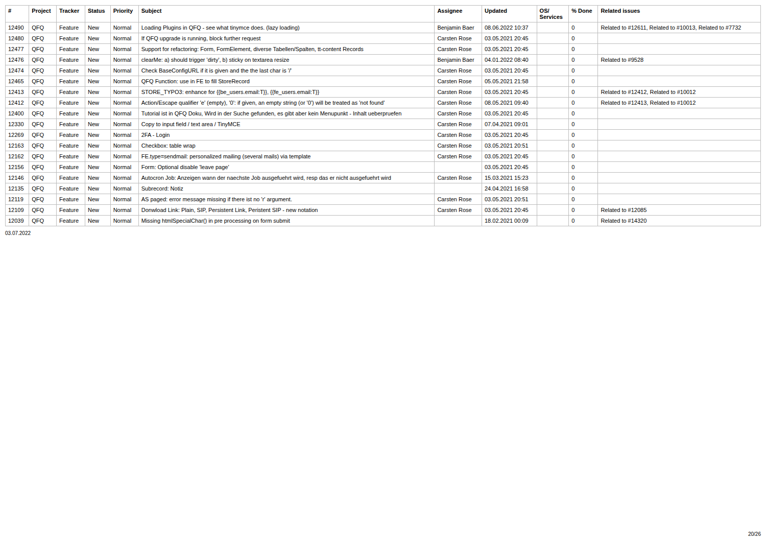| # | Project | Tracker | Status | Priority | Subject | Assignee | Updated | OS/ Services | % Done | Related issues |
| --- | --- | --- | --- | --- | --- | --- | --- | --- | --- | --- |
| 12490 | QFQ | Feature | New | Normal | Loading Plugins in QFQ - see what tinymce does. (lazy loading) | Benjamin Baer | 08.06.2022 10:37 | | 0 | Related to #12611, Related to #10013, Related to #7732 |
| 12480 | QFQ | Feature | New | Normal | If QFQ upgrade is running, block further request | Carsten Rose | 03.05.2021 20:45 | | 0 | |
| 12477 | QFQ | Feature | New | Normal | Support for refactoring: Form, FormElement, diverse Tabellen/Spalten, tt-content Records | Carsten Rose | 03.05.2021 20:45 | | 0 | |
| 12476 | QFQ | Feature | New | Normal | clearMe: a) should trigger 'dirty', b) sticky on textarea resize | Benjamin Baer | 04.01.2022 08:40 | | 0 | Related to #9528 |
| 12474 | QFQ | Feature | New | Normal | Check BaseConfigURL if it is given and the the last char is '/' | Carsten Rose | 03.05.2021 20:45 | | 0 | |
| 12465 | QFQ | Feature | New | Normal | QFQ Function: use in FE to fill StoreRecord | Carsten Rose | 05.05.2021 21:58 | | 0 | |
| 12413 | QFQ | Feature | New | Normal | STORE_TYPO3: enhance for {{be_users.email:T}}, {{fe_users.email:T}} | Carsten Rose | 03.05.2021 20:45 | | 0 | Related to #12412, Related to #10012 |
| 12412 | QFQ | Feature | New | Normal | Action/Escape qualifier 'e' (empty), '0': if given, an empty string (or '0') will be treated as 'not found' | Carsten Rose | 08.05.2021 09:40 | | 0 | Related to #12413, Related to #10012 |
| 12400 | QFQ | Feature | New | Normal | Tutorial ist in QFQ Doku, Wird in der Suche gefunden, es gibt aber kein Menupunkt - Inhalt ueberpruefen | Carsten Rose | 03.05.2021 20:45 | | 0 | |
| 12330 | QFQ | Feature | New | Normal | Copy to input field / text area / TinyMCE | Carsten Rose | 07.04.2021 09:01 | | 0 | |
| 12269 | QFQ | Feature | New | Normal | 2FA - Login | Carsten Rose | 03.05.2021 20:45 | | 0 | |
| 12163 | QFQ | Feature | New | Normal | Checkbox: table wrap | Carsten Rose | 03.05.2021 20:51 | | 0 | |
| 12162 | QFQ | Feature | New | Normal | FE.type=sendmail: personalized mailing (several mails) via template | Carsten Rose | 03.05.2021 20:45 | | 0 | |
| 12156 | QFQ | Feature | New | Normal | Form: Optional disable 'leave page' | | 03.05.2021 20:45 | | 0 | |
| 12146 | QFQ | Feature | New | Normal | Autocron Job: Anzeigen wann der naechste Job ausgefuehrt wird, resp das er nicht ausgefuehrt wird | Carsten Rose | 15.03.2021 15:23 | | 0 | |
| 12135 | QFQ | Feature | New | Normal | Subrecord: Notiz | | 24.04.2021 16:58 | | 0 | |
| 12119 | QFQ | Feature | New | Normal | AS paged: error message missing if there ist no 'r' argument. | Carsten Rose | 03.05.2021 20:51 | | 0 | |
| 12109 | QFQ | Feature | New | Normal | Donwload Link: Plain, SIP, Persistent Link, Peristent SIP - new notation | Carsten Rose | 03.05.2021 20:45 | | 0 | Related to #12085 |
| 12039 | QFQ | Feature | New | Normal | Missing htmlSpecialChar() in pre processing on form submit | | 18.02.2021 00:09 | | 0 | Related to #14320 |
03.07.2022
20/26